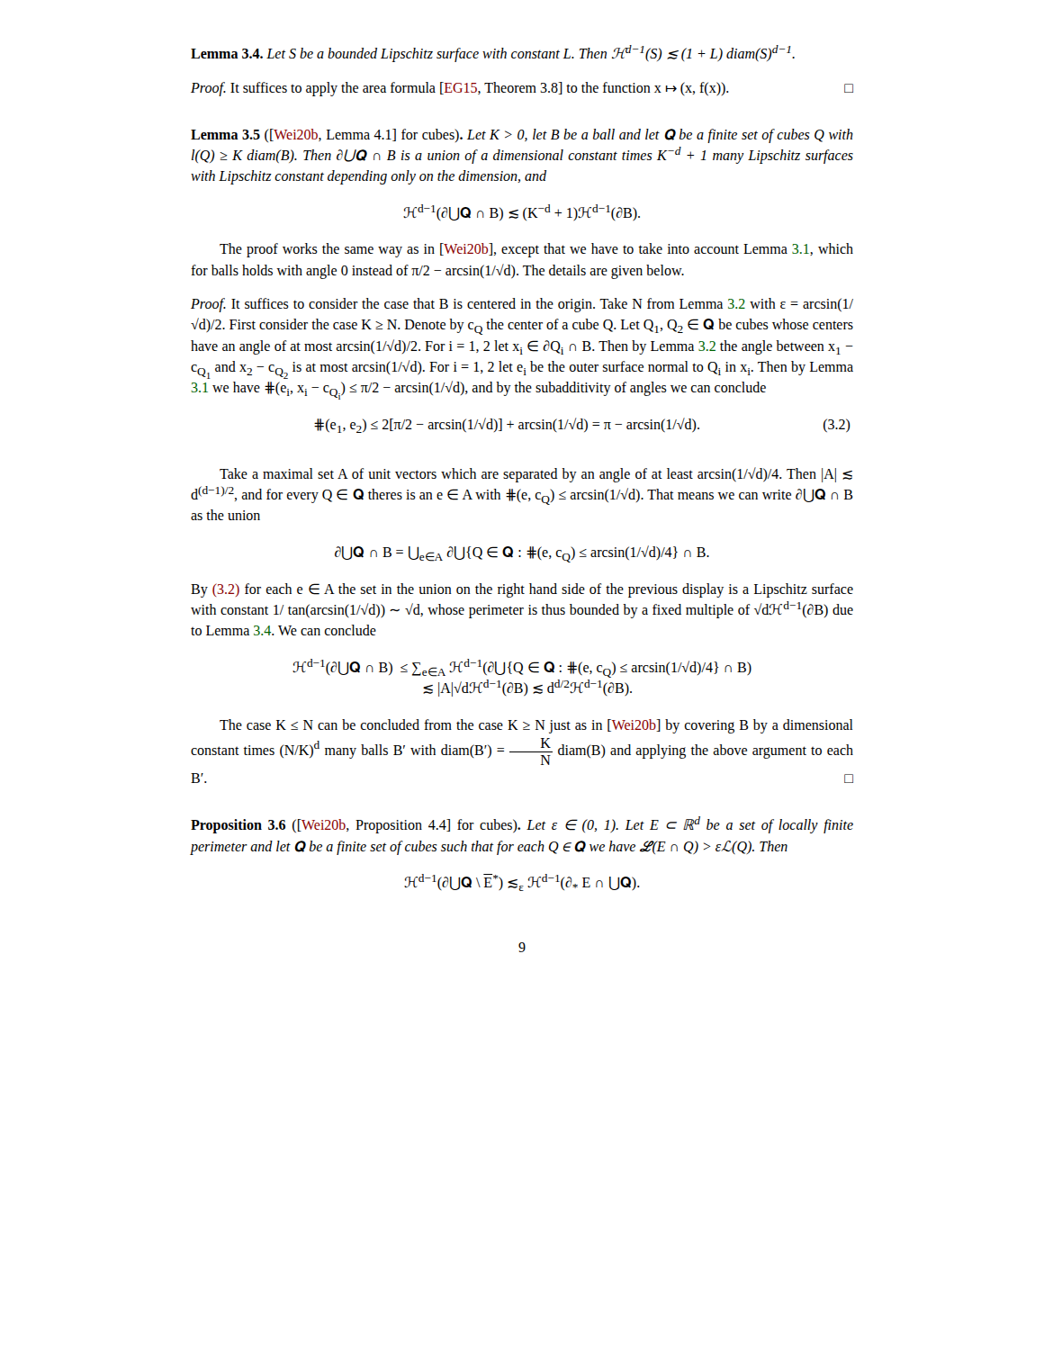Lemma 3.4. Let S be a bounded Lipschitz surface with constant L. Then ℋd−1(S) ≲ (1 + L) diam(S)d−1.
Proof. It suffices to apply the area formula [EG15, Theorem 3.8] to the function x ↦ (x, f(x)). □
Lemma 3.5 ([Wei20b, Lemma 4.1] for cubes). Let K > 0, let B be a ball and let 𝐐 be a finite set of cubes Q with l(Q) ≥ K diam(B). Then ∂⋃𝐐 ∩ B is a union of a dimensional constant times K−d + 1 many Lipschitz surfaces with Lipschitz constant depending only on the dimension, and
ℋd−1(∂⋃𝐐 ∩ B) ≲ (K−d + 1)ℋd−1(∂B).
The proof works the same way as in [Wei20b], except that we have to take into account Lemma 3.1, which for balls holds with angle 0 instead of π/2 − arcsin(1/√d). The details are given below.
Proof. It suffices to consider the case that B is centered in the origin. Take N from Lemma 3.2 with ε = arcsin(1/√d)/2. First consider the case K ≥ N. Denote by cQ the center of a cube Q. Let Q1, Q2 ∈ 𝐐 be cubes whose centers have an angle of at most arcsin(1/√d)/2. For i = 1, 2 let xi ∈ ∂Qi ∩ B. Then by Lemma 3.2 the angle between x1 − cQ1 and x2 − cQ2 is at most arcsin(1/√d). For i = 1, 2 let ei be the outer surface normal to Qi in xi. Then by Lemma 3.1 we have ⋕(ei, xi − cQi) ≤ π/2 − arcsin(1/√d), and by the subadditivity of angles we can conclude
⋕(e1, e2) ≤ 2[π/2 − arcsin(1/√d)] + arcsin(1/√d) = π − arcsin(1/√d). (3.2)
Take a maximal set A of unit vectors which are separated by an angle of at least arcsin(1/√d)/4. Then |A| ≲ d(d−1)/2, and for every Q ∈ 𝐐 theres is an e ∈ A with ⋕(e, cQ) ≤ arcsin(1/√d). That means we can write ∂⋃𝐐 ∩ B as the union
∂⋃𝐐 ∩ B = ⋃e∈A ∂⋃{Q ∈ 𝐐 : ⋕(e, cQ) ≤ arcsin(1/√d)/4} ∩ B.
By (3.2) for each e ∈ A the set in the union on the right hand side of the previous display is a Lipschitz surface with constant 1/ tan(arcsin(1/√d)) ∼ √d, whose perimeter is thus bounded by a fixed multiple of √dℋd−1(∂B) due to Lemma 3.4. We can conclude
ℋd−1(∂⋃𝐐 ∩ B)
≤ ∑e∈A ℋd−1(∂⋃{Q ∈ 𝐐 : ⋕(e, cQ) ≤ arcsin(1/√d)/4} ∩ B)
≲ |A|√dℋd−1(∂B) ≲ dd/2ℋd−1(∂B).
The case K ≤ N can be concluded from the case K ≥ N just as in [Wei20b] by covering B by a dimensional constant times (N/K)d many balls B′ with diam(B′) = KN diam(B) and applying the above argument to each B′. □
Proposition 3.6 ([Wei20b, Proposition 4.4] for cubes). Let ε ∈ (0, 1). Let E ⊂ ℝd be a set of locally finite perimeter and let 𝐐 be a finite set of cubes such that for each Q ∈ 𝐐 we have ℒ(E ∩ Q) > εℒ(Q). Then
ℋd−1(∂⋃𝐐 \ E*) ≲ε ℋd−1(∂* E ∩ ⋃𝐐).
9